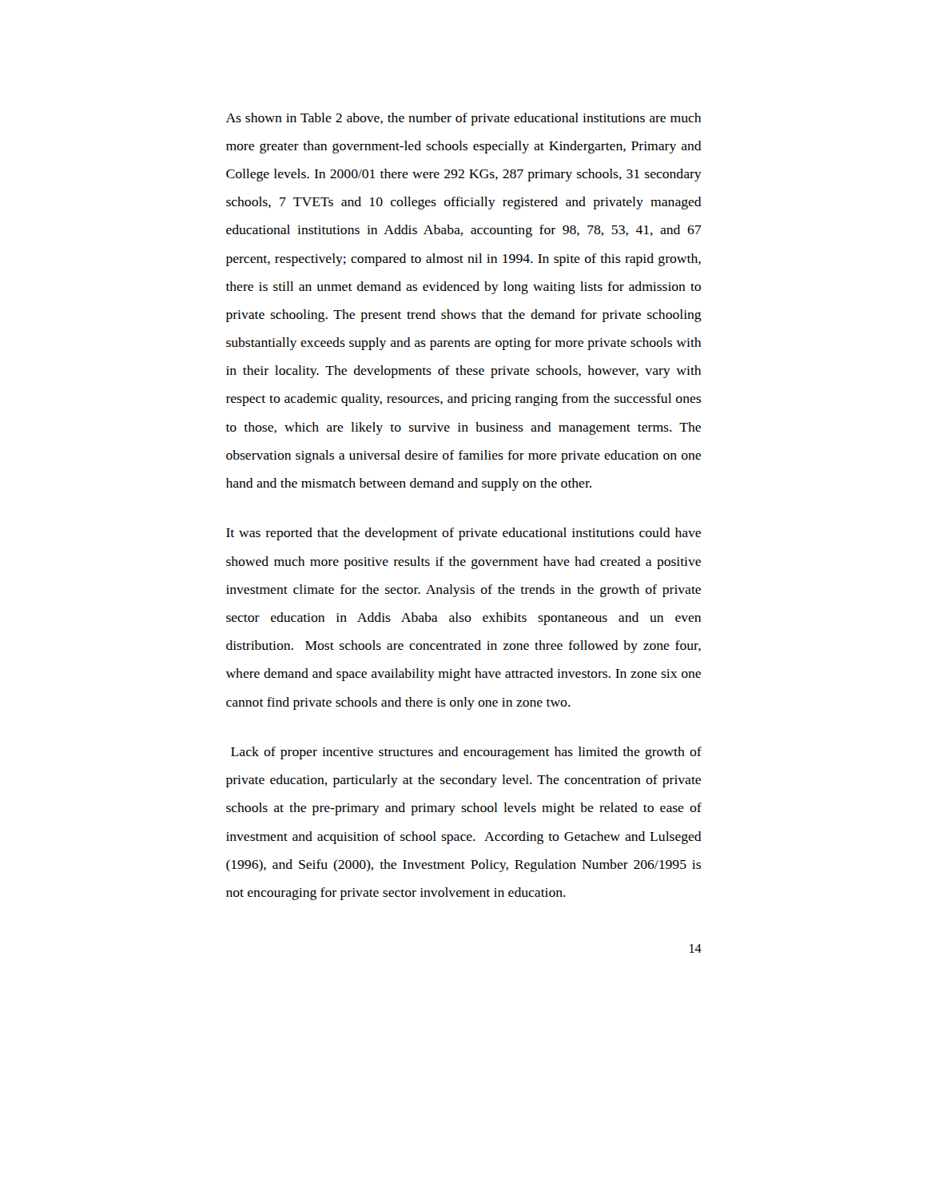As shown in Table 2 above, the number of private educational institutions are much more greater than government-led schools especially at Kindergarten, Primary and College levels. In 2000/01 there were 292 KGs, 287 primary schools, 31 secondary schools, 7 TVETs and 10 colleges officially registered and privately managed educational institutions in Addis Ababa, accounting for 98, 78, 53, 41, and 67 percent, respectively; compared to almost nil in 1994. In spite of this rapid growth, there is still an unmet demand as evidenced by long waiting lists for admission to private schooling. The present trend shows that the demand for private schooling substantially exceeds supply and as parents are opting for more private schools with in their locality. The developments of these private schools, however, vary with respect to academic quality, resources, and pricing ranging from the successful ones to those, which are likely to survive in business and management terms. The observation signals a universal desire of families for more private education on one hand and the mismatch between demand and supply on the other.
It was reported that the development of private educational institutions could have showed much more positive results if the government have had created a positive investment climate for the sector. Analysis of the trends in the growth of private sector education in Addis Ababa also exhibits spontaneous and un even distribution. Most schools are concentrated in zone three followed by zone four, where demand and space availability might have attracted investors. In zone six one cannot find private schools and there is only one in zone two.
Lack of proper incentive structures and encouragement has limited the growth of private education, particularly at the secondary level. The concentration of private schools at the pre-primary and primary school levels might be related to ease of investment and acquisition of school space. According to Getachew and Lulseged (1996), and Seifu (2000), the Investment Policy, Regulation Number 206/1995 is not encouraging for private sector involvement in education.
14